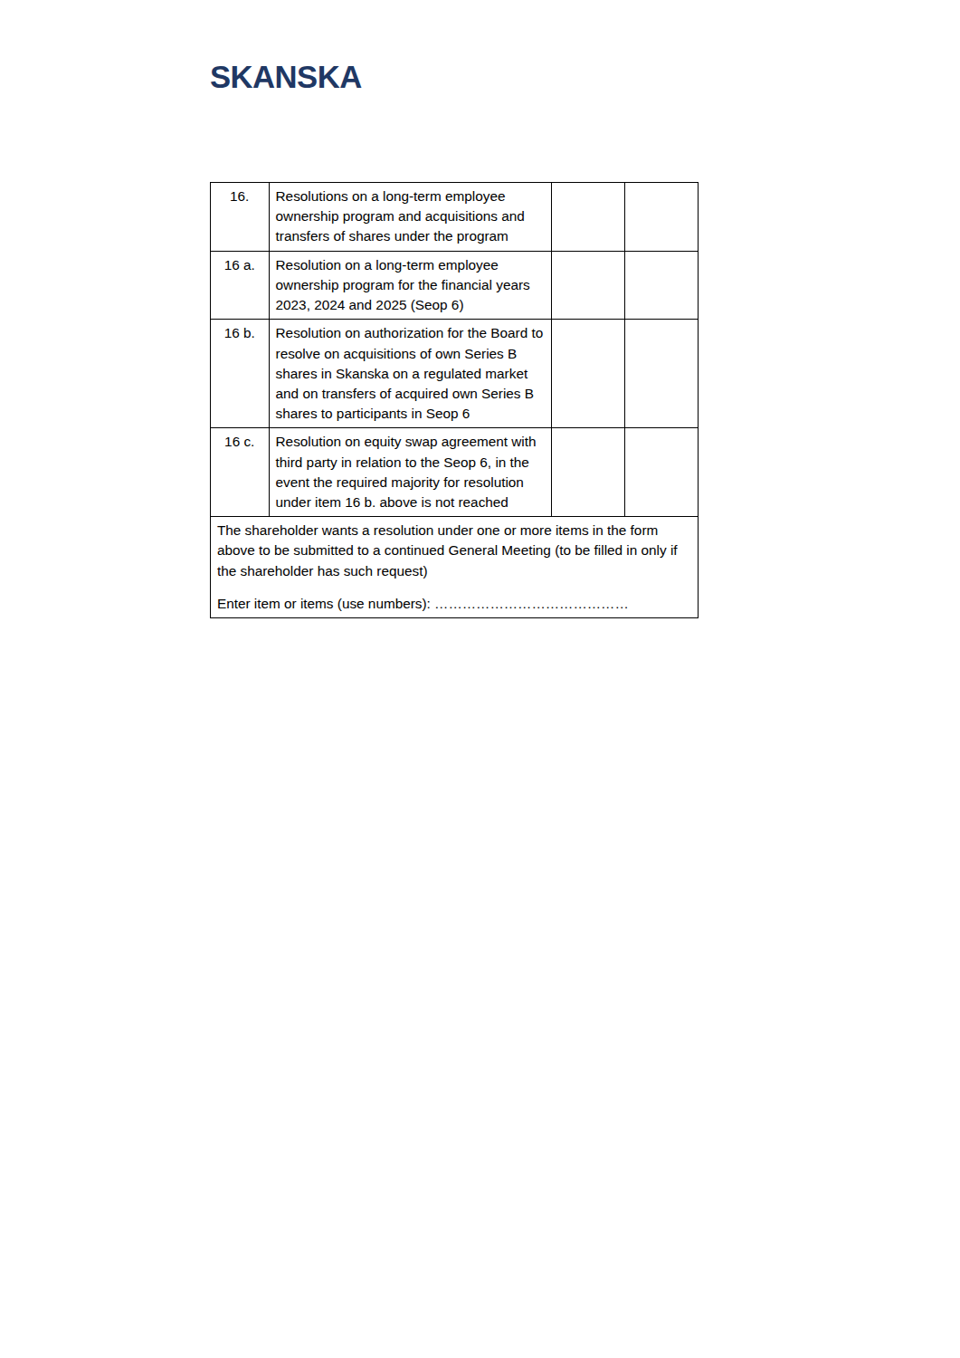SKANSKA
| 16. | Resolutions on a long-term employee ownership program and acquisitions and transfers of shares under the program | | |
| 16 a. | Resolution on a long-term employee ownership program for the financial years 2023, 2024 and 2025 (Seop 6) | | |
| 16 b. | Resolution on authorization for the Board to resolve on acquisitions of own Series B shares in Skanska on a regulated market and on transfers of acquired own Series B shares to participants in Seop 6 | | |
| 16 c. | Resolution on equity swap agreement with third party in relation to the Seop 6, in the event the required majority for resolution under item 16 b. above is not reached | | |
| The shareholder wants a resolution under one or more items in the form above to be submitted to a continued General Meeting (to be filled in only if the shareholder has such request) Enter item or items (use numbers): …………………………………… |